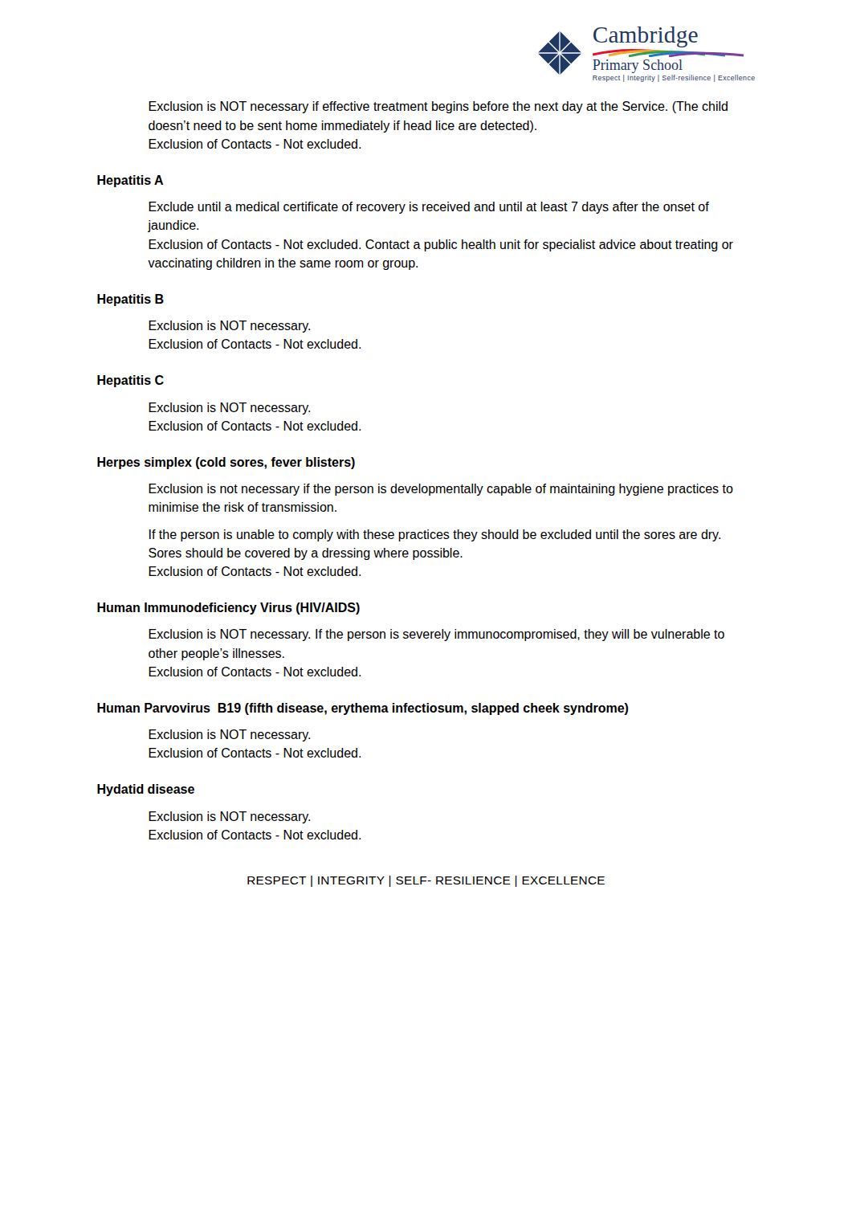Cambridge Primary School
Respect | Integrity | Self-resilience | Excellence
Exclusion is NOT necessary if effective treatment begins before the next day at the Service. (The child doesn’t need to be sent home immediately if head lice are detected).
Exclusion of Contacts - Not excluded.
Hepatitis A
Exclude until a medical certificate of recovery is received and until at least 7 days after the onset of jaundice.
Exclusion of Contacts - Not excluded. Contact a public health unit for specialist advice about treating or vaccinating children in the same room or group.
Hepatitis B
Exclusion is NOT necessary.
Exclusion of Contacts - Not excluded.
Hepatitis C
Exclusion is NOT necessary.
Exclusion of Contacts - Not excluded.
Herpes simplex (cold sores, fever blisters)
Exclusion is not necessary if the person is developmentally capable of maintaining hygiene practices to minimise the risk of transmission.
If the person is unable to comply with these practices they should be excluded until the sores are dry. Sores should be covered by a dressing where possible.
Exclusion of Contacts - Not excluded.
Human Immunodeficiency Virus (HIV/AIDS)
Exclusion is NOT necessary. If the person is severely immunocompromised, they will be vulnerable to other people’s illnesses.
Exclusion of Contacts - Not excluded.
Human Parvovirus B19 (fifth disease, erythema infectiosum, slapped cheek syndrome)
Exclusion is NOT necessary.
Exclusion of Contacts - Not excluded.
Hydatid disease
Exclusion is NOT necessary.
Exclusion of Contacts - Not excluded.
RESPECT | INTEGRITY | SELF- RESILIENCE | EXCELLENCE